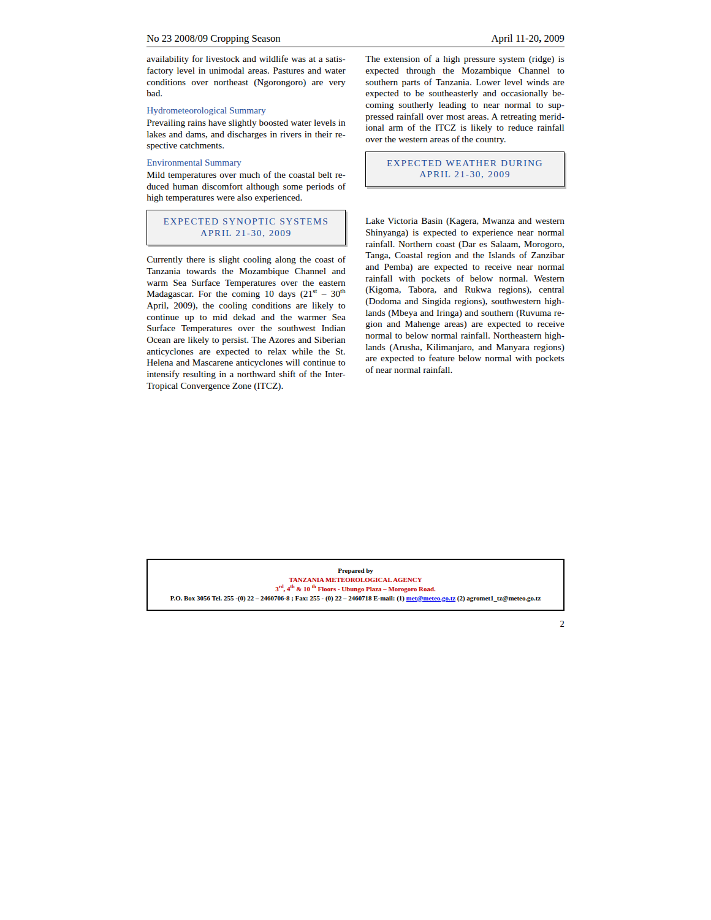No 23 2008/09 Cropping Season
April 11-20, 2009
availability for livestock and wildlife was at a satisfactory level in unimodal areas. Pastures and water conditions over northeast (Ngorongoro) are very bad.
Hydrometeorological Summary
Prevailing rains have slightly boosted water levels in lakes and dams, and discharges in rivers in their respective catchments.
Environmental Summary
Mild temperatures over much of the coastal belt reduced human discomfort although some periods of high temperatures were also experienced.
EXPECTED SYNOPTIC SYSTEMS APRIL 21-30, 2009
Currently there is slight cooling along the coast of Tanzania towards the Mozambique Channel and warm Sea Surface Temperatures over the eastern Madagascar. For the coming 10 days (21st – 30th April, 2009), the cooling conditions are likely to continue up to mid dekad and the warmer Sea Surface Temperatures over the southwest Indian Ocean are likely to persist. The Azores and Siberian anticyclones are expected to relax while the St. Helena and Mascarene anticyclones will continue to intensify resulting in a northward shift of the Inter-Tropical Convergence Zone (ITCZ).
The extension of a high pressure system (ridge) is expected through the Mozambique Channel to southern parts of Tanzania. Lower level winds are expected to be southeasterly and occasionally becoming southerly leading to near normal to suppressed rainfall over most areas. A retreating meridional arm of the ITCZ is likely to reduce rainfall over the western areas of the country.
EXPECTED WEATHER DURING APRIL 21-30, 2009
Lake Victoria Basin (Kagera, Mwanza and western Shinyanga) is expected to experience near normal rainfall. Northern coast (Dar es Salaam, Morogoro, Tanga, Coastal region and the Islands of Zanzibar and Pemba) are expected to receive near normal rainfall with pockets of below normal. Western (Kigoma, Tabora, and Rukwa regions), central (Dodoma and Singida regions), southwestern highlands (Mbeya and Iringa) and southern (Ruvuma region and Mahenge areas) are expected to receive normal to below normal rainfall. Northeastern highlands (Arusha, Kilimanjaro, and Manyara regions) are expected to feature below normal with pockets of near normal rainfall.
Prepared by
TANZANIA METEOROLOGICAL AGENCY
3rd, 4th & 10 th Floors - Ubungo Plaza – Morogoro Road.
P.O. Box 3056 Tel. 255 -(0) 22 – 2460706-8 ; Fax: 255 - (0) 22 – 2460718 E-mail: (1) met@meteo.go.tz (2) agromet1_tz@meteo.go.tz
2